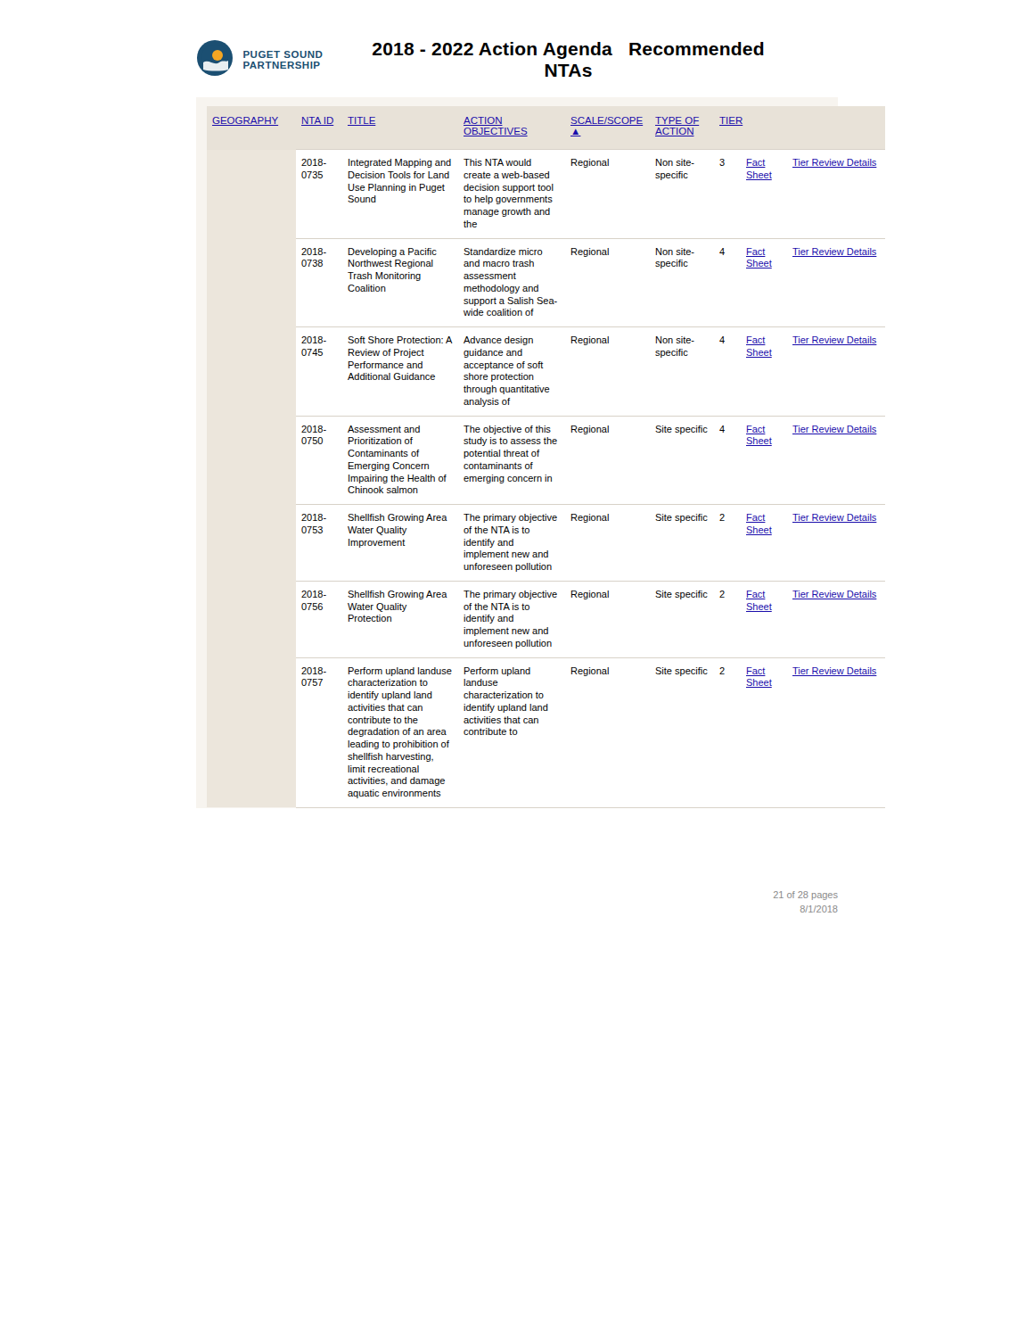PUGET SOUND PARTNERSHIP
2018 - 2022 Action Agenda Recommended NTAs
| GEOGRAPHY | NTA ID | TITLE | ACTION OBJECTIVES | SCALE/SCOPE ▲ | TYPE OF ACTION | TIER | | |
| --- | --- | --- | --- | --- | --- | --- | --- | --- |
| | 2018-0735 | Integrated Mapping and Decision Tools for Land Use Planning in Puget Sound | This NTA would create a web-based decision support tool to help governments manage growth and the | Regional | Non site-specific | 3 | Fact Sheet | Tier Review Details |
| | 2018-0738 | Developing a Pacific Northwest Regional Trash Monitoring Coalition | Standardize micro and macro trash assessment methodology and support a Salish Sea-wide coalition of | Regional | Non site-specific | 4 | Fact Sheet | Tier Review Details |
| | 2018-0745 | Soft Shore Protection: A Review of Project Performance and Additional Guidance | Advance design guidance and acceptance of soft shore protection through quantitative analysis of | Regional | Non site-specific | 4 | Fact Sheet | Tier Review Details |
| | 2018-0750 | Assessment and Prioritization of Contaminants of Emerging Concern Impairing the Health of Chinook salmon | The objective of this study is to assess the potential threat of contaminants of emerging concern in | Regional | Site specific | 4 | Fact Sheet | Tier Review Details |
| | 2018-0753 | Shellfish Growing Area Water Quality Improvement | The primary objective of the NTA is to identify and implement new and unforeseen pollution | Regional | Site specific | 2 | Fact Sheet | Tier Review Details |
| | 2018-0756 | Shellfish Growing Area Water Quality Protection | The primary objective of the NTA is to identify and implement new and unforeseen pollution | Regional | Site specific | 2 | Fact Sheet | Tier Review Details |
| | 2018-0757 | Perform upland landuse characterization to identify upland land activities that can contribute to the degradation of an area leading to prohibition of shellfish harvesting, limit recreational activities, and damage aquatic environments | Perform upland landuse characterization to identify upland land activities that can contribute to | Regional | Site specific | 2 | Fact Sheet | Tier Review Details |
21 of 28 pages
8/1/2018